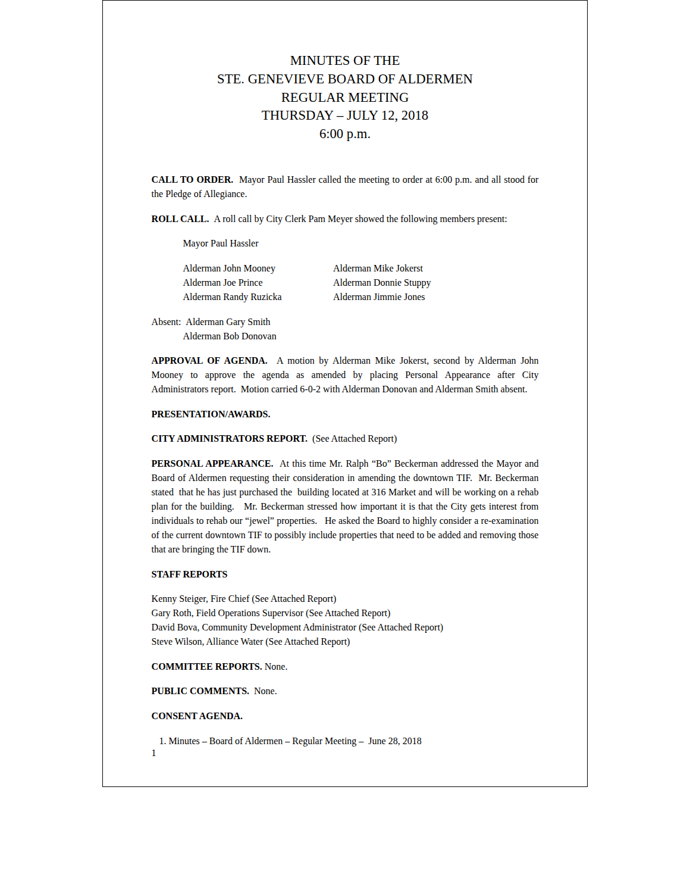MINUTES OF THE
STE. GENEVIEVE BOARD OF ALDERMEN
REGULAR MEETING
THURSDAY – JULY 12, 2018
6:00 p.m.
CALL TO ORDER. Mayor Paul Hassler called the meeting to order at 6:00 p.m. and all stood for the Pledge of Allegiance.
ROLL CALL. A roll call by City Clerk Pam Meyer showed the following members present:
Mayor Paul Hassler
| Alderman John Mooney | Alderman Mike Jokerst |
| Alderman Joe Prince | Alderman Donnie Stuppy |
| Alderman Randy Ruzicka | Alderman Jimmie Jones |
Absent: Alderman Gary Smith
Alderman Bob Donovan
APPROVAL OF AGENDA. A motion by Alderman Mike Jokerst, second by Alderman John Mooney to approve the agenda as amended by placing Personal Appearance after City Administrators report. Motion carried 6-0-2 with Alderman Donovan and Alderman Smith absent.
PRESENTATION/AWARDS.
CITY ADMINISTRATORS REPORT. (See Attached Report)
PERSONAL APPEARANCE. At this time Mr. Ralph “Bo” Beckerman addressed the Mayor and Board of Aldermen requesting their consideration in amending the downtown TIF. Mr. Beckerman stated that he has just purchased the building located at 316 Market and will be working on a rehab plan for the building. Mr. Beckerman stressed how important it is that the City gets interest from individuals to rehab our “jewel” properties. He asked the Board to highly consider a re-examination of the current downtown TIF to possibly include properties that need to be added and removing those that are bringing the TIF down.
STAFF REPORTS
Kenny Steiger, Fire Chief (See Attached Report)
Gary Roth, Field Operations Supervisor (See Attached Report)
David Bova, Community Development Administrator (See Attached Report)
Steve Wilson, Alliance Water (See Attached Report)
COMMITTEE REPORTS. None.
PUBLIC COMMENTS. None.
CONSENT AGENDA.
Minutes – Board of Aldermen – Regular Meeting – June 28, 2018
1